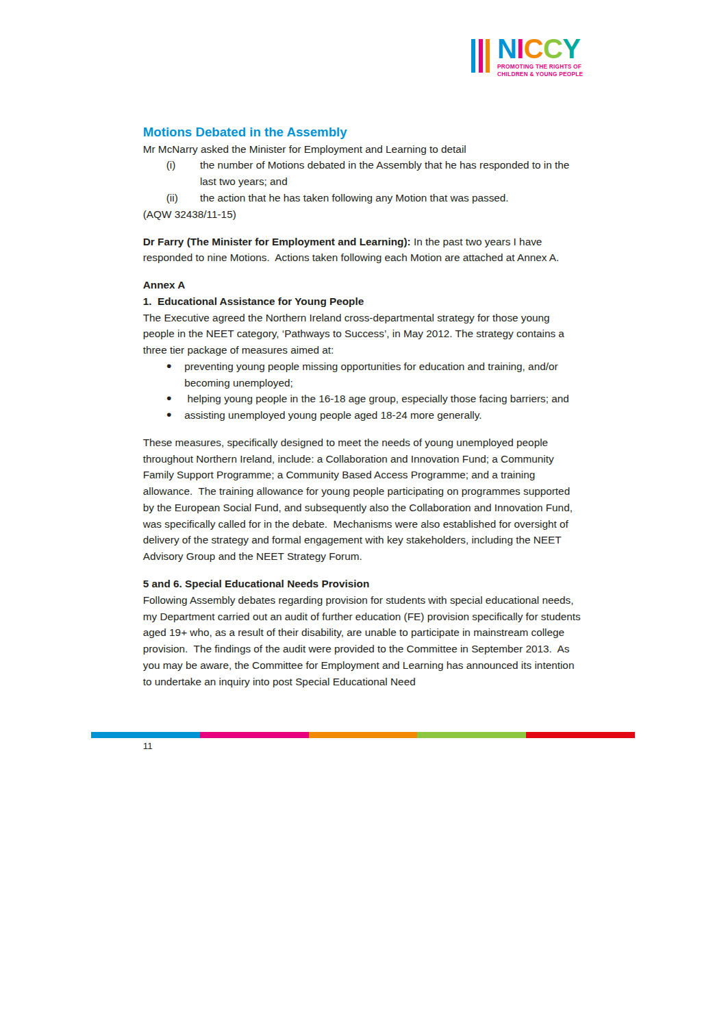NICCY
Promoting the rights of
children & young people
Motions Debated in the Assembly
Mr McNarry asked the Minister for Employment and Learning to detail
(i) the number of Motions debated in the Assembly that he has responded to in the last two years; and
(ii) the action that he has taken following any Motion that was passed.
(AQW 32438/11-15)
Dr Farry (The Minister for Employment and Learning): In the past two years I have responded to nine Motions. Actions taken following each Motion are attached at Annex A.
Annex A
1. Educational Assistance for Young People
The Executive agreed the Northern Ireland cross-departmental strategy for those young people in the NEET category, ‘Pathways to Success’, in May 2012. The strategy contains a three tier package of measures aimed at:
●preventing young people missing opportunities for education and training, and/or becoming unemployed;
● helping young people in the 16-18 age group, especially those facing barriers; and
●assisting unemployed young people aged 18-24 more generally.
These measures, specifically designed to meet the needs of young unemployed people throughout Northern Ireland, include: a Collaboration and Innovation Fund; a Community Family Support Programme; a Community Based Access Programme; and a training allowance. The training allowance for young people participating on programmes supported by the European Social Fund, and subsequently also the Collaboration and Innovation Fund, was specifically called for in the debate. Mechanisms were also established for oversight of delivery of the strategy and formal engagement with key stakeholders, including the NEET Advisory Group and the NEET Strategy Forum.
5 and 6. Special Educational Needs Provision
Following Assembly debates regarding provision for students with special educational needs, my Department carried out an audit of further education (FE) provision specifically for students aged 19+ who, as a result of their disability, are unable to participate in mainstream college provision. The findings of the audit were provided to the Committee in September 2013. As you may be aware, the Committee for Employment and Learning has announced its intention to undertake an inquiry into post Special Educational Need
11